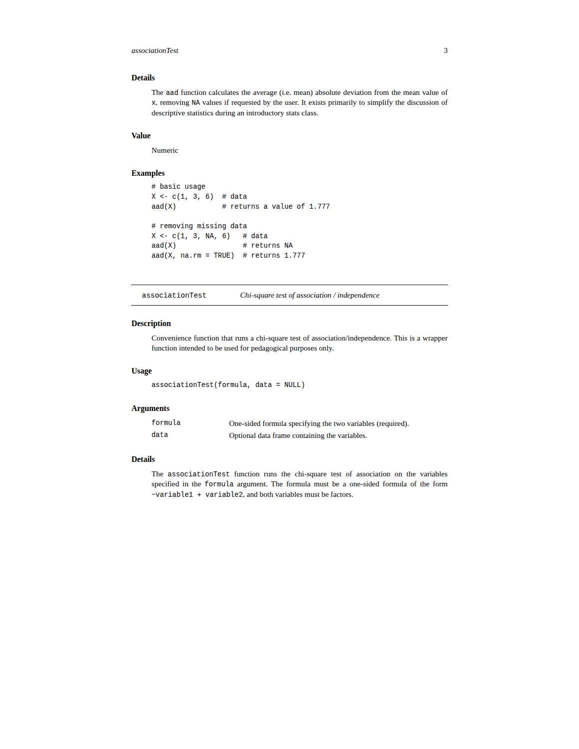associationTest
3
Details
The aad function calculates the average (i.e. mean) absolute deviation from the mean value of x, removing NA values if requested by the user. It exists primarily to simplify the discussion of descriptive statistics during an introductory stats class.
Value
Numeric
Examples
# basic usage
X <- c(1, 3, 6)  # data
aad(X)           # returns a value of 1.777

# removing missing data
X <- c(1, 3, NA, 6)   # data
aad(X)                # returns NA
aad(X, na.rm = TRUE)  # returns 1.777
associationTest
Chi-square test of association / independence
Description
Convenience function that runs a chi-square test of association/independence. This is a wrapper function intended to be used for pedagogical purposes only.
Usage
associationTest(formula, data = NULL)
Arguments
| formula | One-sided formula specifying the two variables (required). |
| data | Optional data frame containing the variables. |
Details
The associationTest function runs the chi-square test of association on the variables specified in the formula argument. The formula must be a one-sided formula of the form ~variable1 + variable2, and both variables must be factors.